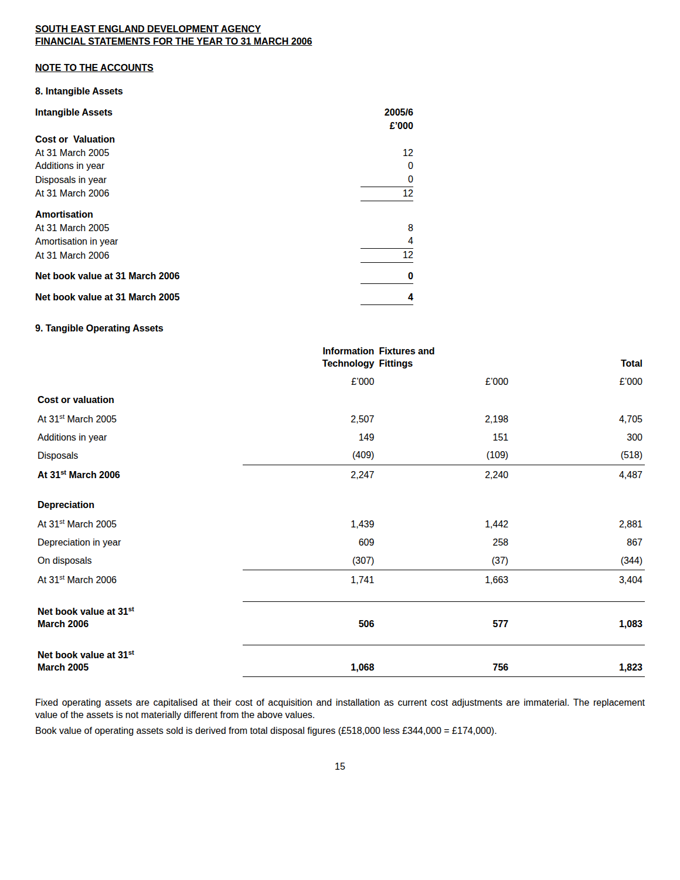South East England Development Agency
Financial Statements for the Year to 31 March 2006
NOTE TO THE ACCOUNTS
8. Intangible Assets
| Intangible Assets | 2005/6 |
| | £’000 |
| Cost or Valuation | |
| At 31 March 2005 | 12 |
| Additions in year | 0 |
| Disposals in year | 0 |
| At 31 March 2006 | 12 |
| Amortisation | |
| At 31 March 2005 | 8 |
| Amortisation in year | 4 |
| At 31 March 2006 | 12 |
| Net book value at 31 March 2006 | 0 |
| Net book value at 31 March 2005 | 4 |
9. Tangible Operating Assets
| | Information Technology | Fixtures and Fittings | Total |
| --- | --- | --- | --- |
| | £’000 | £’000 | £’000 |
| Cost or valuation | | | |
| At 31 st March 2005 | 2,507 | 2,198 | 4,705 |
| Additions in year | 149 | 151 | 300 |
| Disposals | (409) | (109) | (518) |
| At 31 st March 2006 | 2,247 | 2,240 | 4,487 |
| Depreciation | | | |
| At 31 st March 2005 | 1,439 | 1,442 | 2,881 |
| Depreciation in year | 609 | 258 | 867 |
| On disposals | (307) | (37) | (344) |
| At 31 st March 2006 | 1,741 | 1,663 | 3,404 |
| Net book value at 31 st March 2006 | 506 | 577 | 1,083 |
| Net book value at 31 st March 2005 | 1,068 | 756 | 1,823 |
Fixed operating assets are capitalised at their cost of acquisition and installation as current cost adjustments are immaterial. The replacement value of the assets is not materially different from the above values.
Book value of operating assets sold is derived from total disposal figures (£518,000 less £344,000 = £174,000).
15